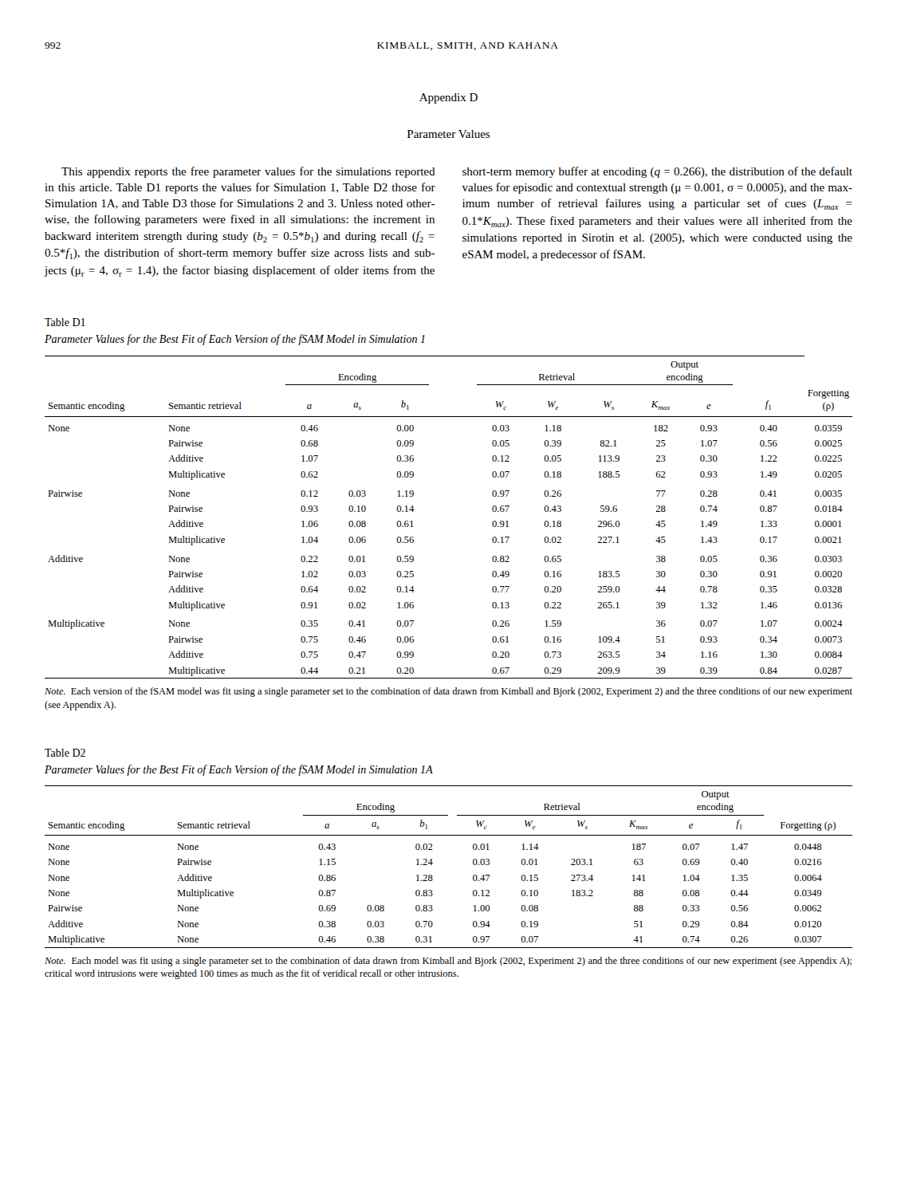992 KIMBALL, SMITH, AND KAHANA
Appendix D
Parameter Values
This appendix reports the free parameter values for the simulations reported in this article. Table D1 reports the values for Simulation 1, Table D2 those for Simulation 1A, and Table D3 those for Simulations 2 and 3. Unless noted otherwise, the following parameters were fixed in all simulations: the increment in backward interitem strength during study (b2 = 0.5*b1) and during recall (f2 = 0.5*f1), the distribution of short-term memory buffer size across lists and subjects (μr = 4, σr = 1.4), the factor biasing displacement of older items from the short-term memory buffer at encoding (q = 0.266), the distribution of the default values for episodic and contextual strength (μ = 0.001, σ = 0.0005), and the maximum number of retrieval failures using a particular set of cues (Lmax = 0.1*Kmax). These fixed parameters and their values were all inherited from the simulations reported in Sirotin et al. (2005), which were conducted using the eSAM model, a predecessor of fSAM.
Table D1
Parameter Values for the Best Fit of Each Version of the fSAM Model in Simulation 1
| | | Encoding | | Retrieval | Output encoding | |
| --- | --- | --- | --- | --- | --- | --- |
| Semantic encoding | Semantic retrieval | a | a s | b 1 | | W c | W e | W s | K max | e | f 1 | Forgetting (ρ) |
| None | None | 0.46 | | 0.00 | | 0.03 | 1.18 | | 182 | 0.93 | 0.40 | 0.0359 |
| | Pairwise | 0.68 | | 0.09 | | 0.05 | 0.39 | 82.1 | 25 | 1.07 | 0.56 | 0.0025 |
| | Additive | 1.07 | | 0.36 | | 0.12 | 0.05 | 113.9 | 23 | 0.30 | 1.22 | 0.0225 |
| | Multiplicative | 0.62 | | 0.09 | | 0.07 | 0.18 | 188.5 | 62 | 0.93 | 1.49 | 0.0205 |
| Pairwise | None | 0.12 | 0.03 | 1.19 | | 0.97 | 0.26 | | 77 | 0.28 | 0.41 | 0.0035 |
| | Pairwise | 0.93 | 0.10 | 0.14 | | 0.67 | 0.43 | 59.6 | 28 | 0.74 | 0.87 | 0.0184 |
| | Additive | 1.06 | 0.08 | 0.61 | | 0.91 | 0.18 | 296.0 | 45 | 1.49 | 1.33 | 0.0001 |
| | Multiplicative | 1.04 | 0.06 | 0.56 | | 0.17 | 0.02 | 227.1 | 45 | 1.43 | 0.17 | 0.0021 |
| Additive | None | 0.22 | 0.01 | 0.59 | | 0.82 | 0.65 | | 38 | 0.05 | 0.36 | 0.0303 |
| | Pairwise | 1.02 | 0.03 | 0.25 | | 0.49 | 0.16 | 183.5 | 30 | 0.30 | 0.91 | 0.0020 |
| | Additive | 0.64 | 0.02 | 0.14 | | 0.77 | 0.20 | 259.0 | 44 | 0.78 | 0.35 | 0.0328 |
| | Multiplicative | 0.91 | 0.02 | 1.06 | | 0.13 | 0.22 | 265.1 | 39 | 1.32 | 1.46 | 0.0136 |
| Multiplicative | None | 0.35 | 0.41 | 0.07 | | 0.26 | 1.59 | | 36 | 0.07 | 1.07 | 0.0024 |
| | Pairwise | 0.75 | 0.46 | 0.06 | | 0.61 | 0.16 | 109.4 | 51 | 0.93 | 0.34 | 0.0073 |
| | Additive | 0.75 | 0.47 | 0.99 | | 0.20 | 0.73 | 263.5 | 34 | 1.16 | 1.30 | 0.0084 |
| | Multiplicative | 0.44 | 0.21 | 0.20 | | 0.67 | 0.29 | 209.9 | 39 | 0.39 | 0.84 | 0.0287 |
Note. Each version of the fSAM model was fit using a single parameter set to the combination of data drawn from Kimball and Bjork (2002, Experiment 2) and the three conditions of our new experiment (see Appendix A).
Table D2
Parameter Values for the Best Fit of Each Version of the fSAM Model in Simulation 1A
| | | Encoding | | Retrieval | Output encoding | |
| --- | --- | --- | --- | --- | --- | --- |
| Semantic encoding | Semantic retrieval | a | a s | b 1 | | W c | W e | W s | K max | e | f 1 | Forgetting (ρ) |
| None | None | 0.43 | | 0.02 | | 0.01 | 1.14 | | 187 | 0.07 | 1.47 | 0.0448 |
| None | Pairwise | 1.15 | | 1.24 | | 0.03 | 0.01 | 203.1 | 63 | 0.69 | 0.40 | 0.0216 |
| None | Additive | 0.86 | | 1.28 | | 0.47 | 0.15 | 273.4 | 141 | 1.04 | 1.35 | 0.0064 |
| None | Multiplicative | 0.87 | | 0.83 | | 0.12 | 0.10 | 183.2 | 88 | 0.08 | 0.44 | 0.0349 |
| Pairwise | None | 0.69 | 0.08 | 0.83 | | 1.00 | 0.08 | | 88 | 0.33 | 0.56 | 0.0062 |
| Additive | None | 0.38 | 0.03 | 0.70 | | 0.94 | 0.19 | | 51 | 0.29 | 0.84 | 0.0120 |
| Multiplicative | None | 0.46 | 0.38 | 0.31 | | 0.97 | 0.07 | | 41 | 0.74 | 0.26 | 0.0307 |
Note. Each model was fit using a single parameter set to the combination of data drawn from Kimball and Bjork (2002, Experiment 2) and the three conditions of our new experiment (see Appendix A); critical word intrusions were weighted 100 times as much as the fit of veridical recall or other intrusions.